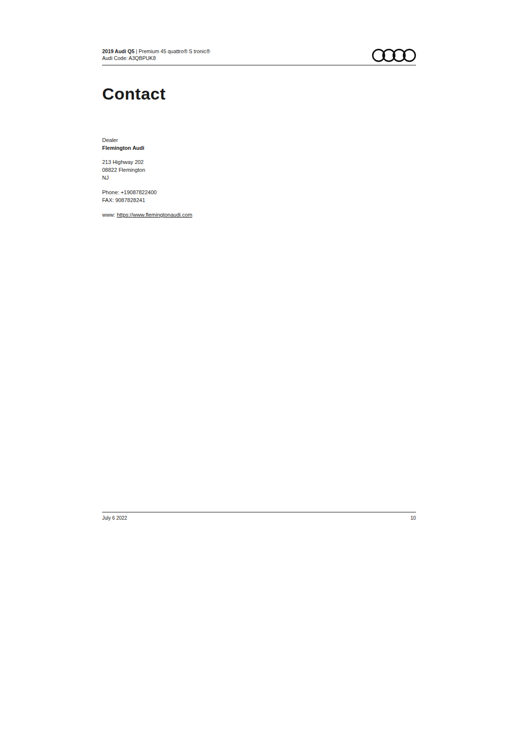2019 Audi Q5 | Premium 45 quattro® S tronic®
Audi Code: A3QBPUK8
Contact
Dealer
Flemington Audi
213 Highway 202
08822 Flemington
NJ
Phone: +19087822400
FAX: 9087828241
www: https://www.flemingtonaudi.com
July 6 2022 10